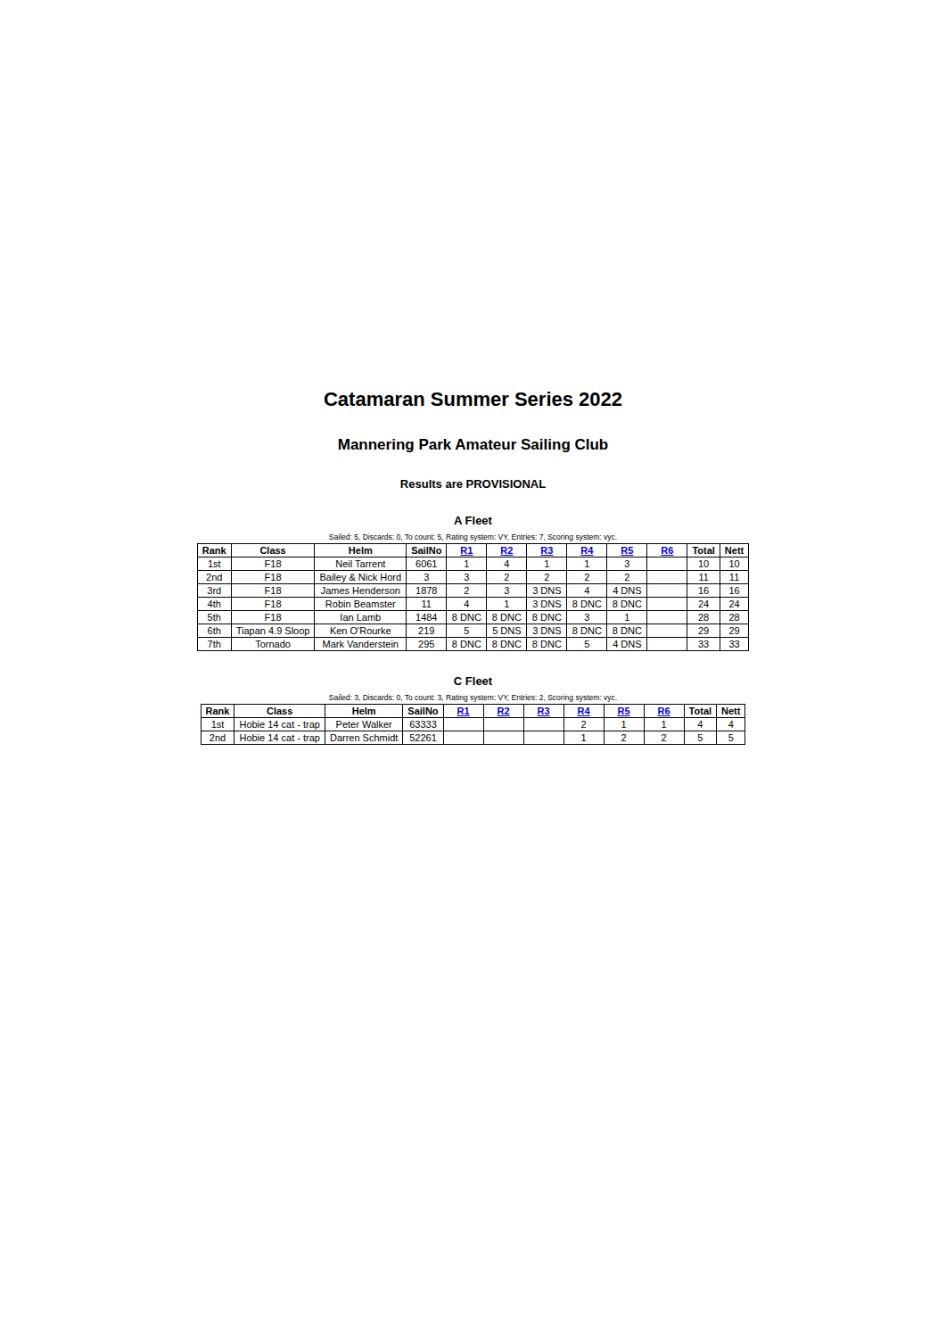Catamaran Summer Series 2022
Mannering Park Amateur Sailing Club
Results are PROVISIONAL
A Fleet
Sailed: 5, Discards: 0, To count: 5, Rating system: VY, Entries: 7, Scoring system: vyc.
| Rank | Class | Helm | SailNo | R1 | R2 | R3 | R4 | R5 | R6 | Total | Nett |
| --- | --- | --- | --- | --- | --- | --- | --- | --- | --- | --- | --- |
| 1st | F18 | Neil Tarrent | 6061 | 1 | 4 | 1 | 1 | 3 | | 10 | 10 |
| 2nd | F18 | Bailey & Nick Hord | 3 | 3 | 2 | 2 | 2 | 2 | | 11 | 11 |
| 3rd | F18 | James Henderson | 1878 | 2 | 3 | 3 DNS | 4 | 4 DNS | | 16 | 16 |
| 4th | F18 | Robin Beamster | 11 | 4 | 1 | 3 DNS | 8 DNC | 8 DNC | | 24 | 24 |
| 5th | F18 | Ian Lamb | 1484 | 8 DNC | 8 DNC | 8 DNC | 3 | 1 | | 28 | 28 |
| 6th | Tiapan 4.9 Sloop | Ken O'Rourke | 219 | 5 | 5 DNS | 3 DNS | 8 DNC | 8 DNC | | 29 | 29 |
| 7th | Tornado | Mark Vanderstein | 295 | 8 DNC | 8 DNC | 8 DNC | 5 | 4 DNS | | 33 | 33 |
C Fleet
Sailed: 3, Discards: 0, To count: 3, Rating system: VY, Entries: 2, Scoring system: vyc.
| Rank | Class | Helm | SailNo | R1 | R2 | R3 | R4 | R5 | R6 | Total | Nett |
| --- | --- | --- | --- | --- | --- | --- | --- | --- | --- | --- | --- |
| 1st | Hobie 14 cat - trap | Peter Walker | 63333 | | | | 2 | 1 | 1 | 4 | 4 |
| 2nd | Hobie 14 cat - trap | Darren Schmidt | 52261 | | | | 1 | 2 | 2 | 5 | 5 |